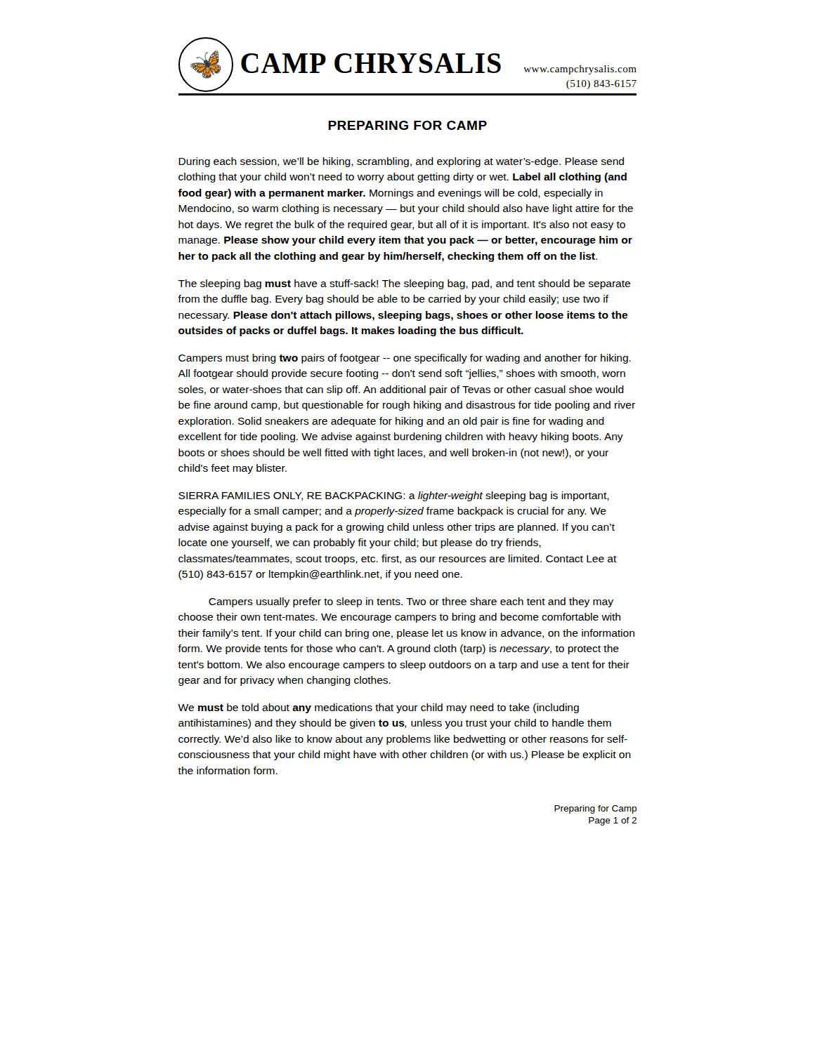🦋
CAMP CHRYSALIS
www.campchrysalis.com
(510) 843-6157
PREPARING FOR CAMP
During each session, we’ll be hiking, scrambling, and exploring at water’s-edge. Please send clothing that your child won’t need to worry about getting dirty or wet. Label all clothing (and food gear) with a permanent marker. Mornings and evenings will be cold, especially in Mendocino, so warm clothing is necessary — but your child should also have light attire for the hot days. We regret the bulk of the required gear, but all of it is important. It's also not easy to manage. Please show your child every item that you pack — or better, encourage him or her to pack all the clothing and gear by him/herself, checking them off on the list.
The sleeping bag must have a stuff-sack! The sleeping bag, pad, and tent should be separate from the duffle bag. Every bag should be able to be carried by your child easily; use two if necessary. Please don't attach pillows, sleeping bags, shoes or other loose items to the outsides of packs or duffel bags. It makes loading the bus difficult.
Campers must bring two pairs of footgear -- one specifically for wading and another for hiking. All footgear should provide secure footing -- don't send soft “jellies,” shoes with smooth, worn soles, or water-shoes that can slip off. An additional pair of Tevas or other casual shoe would be fine around camp, but questionable for rough hiking and disastrous for tide pooling and river exploration. Solid sneakers are adequate for hiking and an old pair is fine for wading and excellent for tide pooling. We advise against burdening children with heavy hiking boots. Any boots or shoes should be well fitted with tight laces, and well broken-in (not new!), or your child's feet may blister.
SIERRA FAMILIES ONLY, RE BACKPACKING: a lighter-weight sleeping bag is important, especially for a small camper; and a properly-sized frame backpack is crucial for any. We advise against buying a pack for a growing child unless other trips are planned. If you can’t locate one yourself, we can probably fit your child; but please do try friends, classmates/teammates, scout troops, etc. first, as our resources are limited. Contact Lee at (510) 843-6157 or ltempkin@earthlink.net, if you need one.
Campers usually prefer to sleep in tents. Two or three share each tent and they may choose their own tent-mates. We encourage campers to bring and become comfortable with their family’s tent. If your child can bring one, please let us know in advance, on the information form. We provide tents for those who can't. A ground cloth (tarp) is necessary, to protect the tent's bottom. We also encourage campers to sleep outdoors on a tarp and use a tent for their gear and for privacy when changing clothes.
We must be told about any medications that your child may need to take (including antihistamines) and they should be given to us, unless you trust your child to handle them correctly. We’d also like to know about any problems like bedwetting or other reasons for self- consciousness that your child might have with other children (or with us.) Please be explicit on the information form.
Preparing for Camp
Page 1 of 2